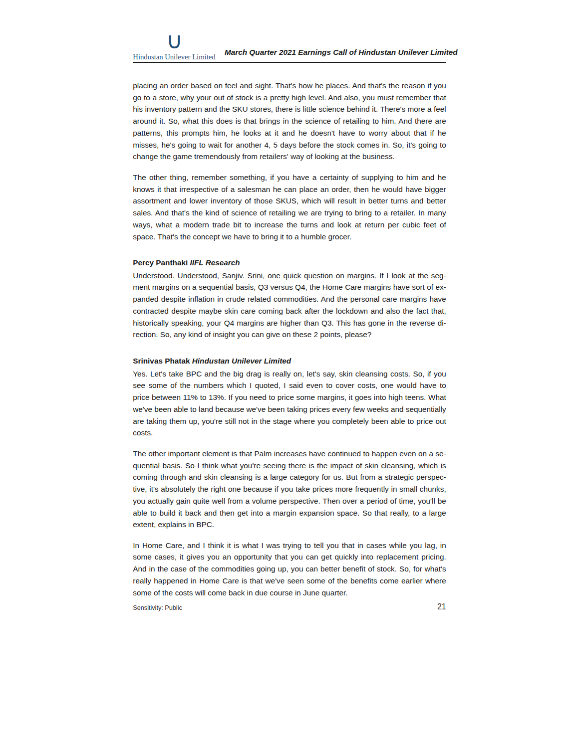∪ Hindustan Unilever Limited
March Quarter 2021 Earnings Call of Hindustan Unilever Limited
placing an order based on feel and sight. That's how he places. And that's the reason if you go to a store, why your out of stock is a pretty high level. And also, you must remember that his inventory pattern and the SKU stores, there is little science behind it. There's more a feel around it. So, what this does is that brings in the science of retailing to him. And there are patterns, this prompts him, he looks at it and he doesn't have to worry about that if he misses, he's going to wait for another 4, 5 days before the stock comes in. So, it's going to change the game tremendously from retailers' way of looking at the business.
The other thing, remember something, if you have a certainty of supplying to him and he knows it that irrespective of a salesman he can place an order, then he would have bigger assortment and lower inventory of those SKUS, which will result in better turns and better sales. And that's the kind of science of retailing we are trying to bring to a retailer. In many ways, what a modern trade bit to increase the turns and look at return per cubic feet of space. That's the concept we have to bring it to a humble grocer.
Percy Panthaki IIFL Research
Understood. Understood, Sanjiv. Srini, one quick question on margins. If I look at the segment margins on a sequential basis, Q3 versus Q4, the Home Care margins have sort of expanded despite inflation in crude related commodities. And the personal care margins have contracted despite maybe skin care coming back after the lockdown and also the fact that, historically speaking, your Q4 margins are higher than Q3. This has gone in the reverse direction. So, any kind of insight you can give on these 2 points, please?
Srinivas Phatak Hindustan Unilever Limited
Yes. Let's take BPC and the big drag is really on, let's say, skin cleansing costs. So, if you see some of the numbers which I quoted, I said even to cover costs, one would have to price between 11% to 13%. If you need to price some margins, it goes into high teens. What we've been able to land because we've been taking prices every few weeks and sequentially are taking them up, you're still not in the stage where you completely been able to price out costs.
The other important element is that Palm increases have continued to happen even on a sequential basis. So I think what you're seeing there is the impact of skin cleansing, which is coming through and skin cleansing is a large category for us. But from a strategic perspective, it's absolutely the right one because if you take prices more frequently in small chunks, you actually gain quite well from a volume perspective. Then over a period of time, you'll be able to build it back and then get into a margin expansion space. So that really, to a large extent, explains in BPC.
In Home Care, and I think it is what I was trying to tell you that in cases while you lag, in some cases, it gives you an opportunity that you can get quickly into replacement pricing. And in the case of the commodities going up, you can better benefit of stock. So, for what's really happened in Home Care is that we've seen some of the benefits come earlier where some of the costs will come back in due course in June quarter.
Sensitivity: Public 21